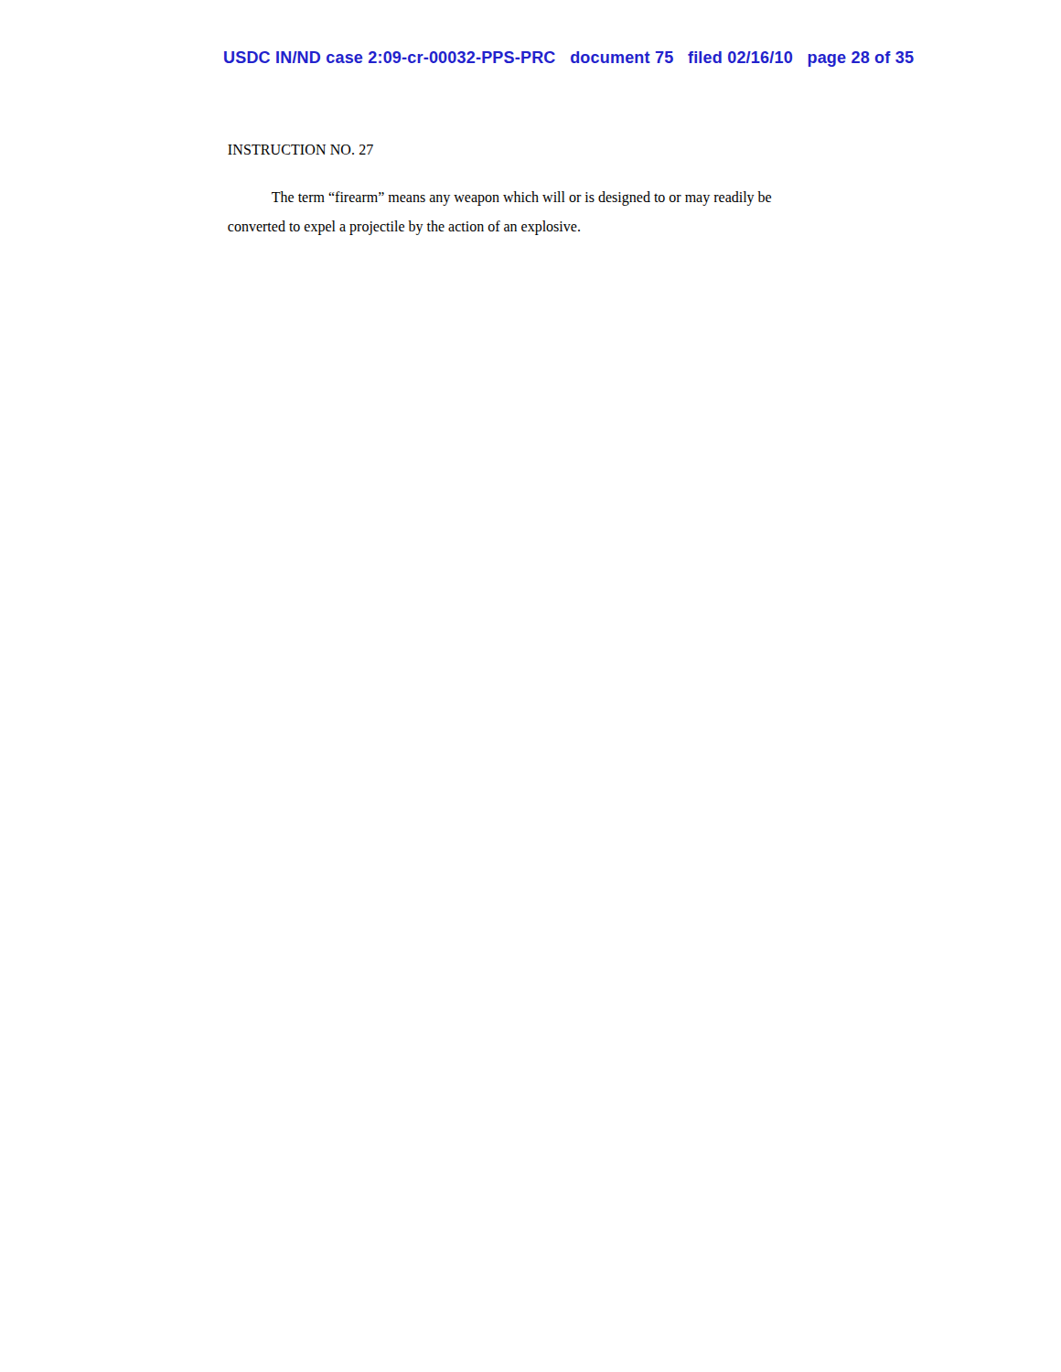USDC IN/ND case 2:09-cr-00032-PPS-PRC document 75 filed 02/16/10 page 28 of 35
INSTRUCTION NO. 27
The term “firearm” means any weapon which will or is designed to or may readily be converted to expel a projectile by the action of an explosive.